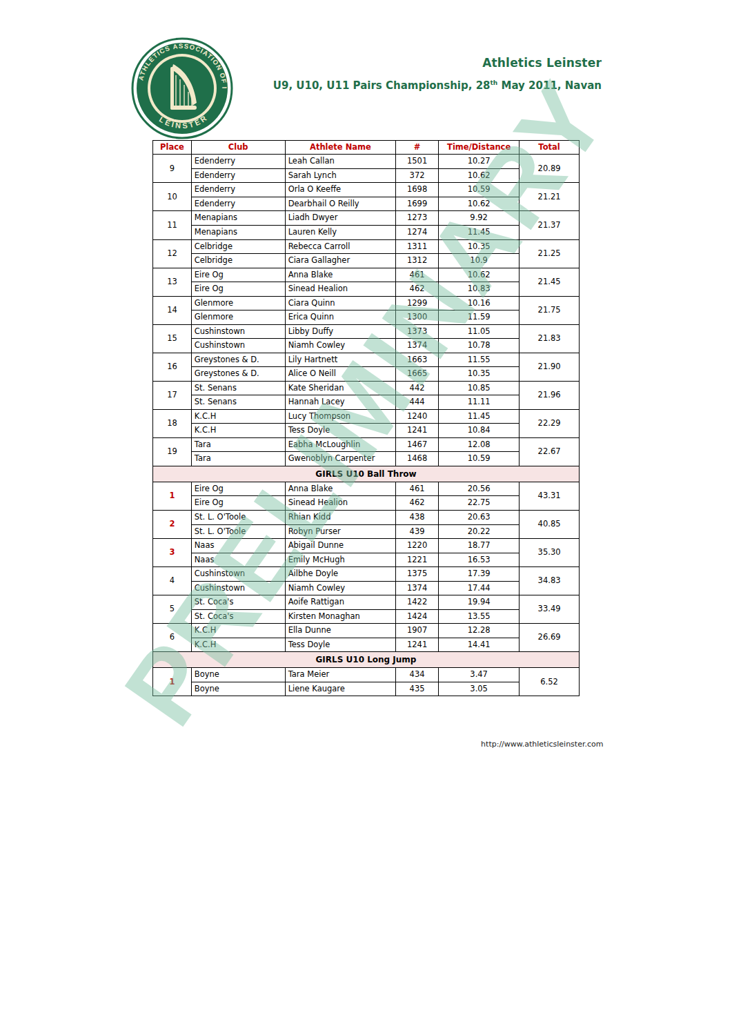ATHLETICS ASSOCIATION OF IRELAND LEINSTER
Athletics Leinster
U9, U10, U11 Pairs Championship, 28th May 2011, Navan
| Place | Club | Athlete Name | # | Time/Distance | Total |
| --- | --- | --- | --- | --- | --- |
| 9 | Edenderry | Leah Callan | 1501 | 10.27 | 20.89 |
| Edenderry | Sarah Lynch | 372 | 10.62 |
| 10 | Edenderry | Orla O Keeffe | 1698 | 10.59 | 21.21 |
| Edenderry | Dearbhail O Reilly | 1699 | 10.62 |
| 11 | Menapians | Liadh Dwyer | 1273 | 9.92 | 21.37 |
| Menapians | Lauren Kelly | 1274 | 11.45 |
| 12 | Celbridge | Rebecca Carroll | 1311 | 10.35 | 21.25 |
| Celbridge | Ciara Gallagher | 1312 | 10.9 |
| 13 | Eire Og | Anna Blake | 461 | 10.62 | 21.45 |
| Eire Og | Sinead Healion | 462 | 10.83 |
| 14 | Glenmore | Ciara Quinn | 1299 | 10.16 | 21.75 |
| Glenmore | Erica Quinn | 1300 | 11.59 |
| 15 | Cushinstown | Libby Duffy | 1373 | 11.05 | 21.83 |
| Cushinstown | Niamh Cowley | 1374 | 10.78 |
| 16 | Greystones & D. | Lily Hartnett | 1663 | 11.55 | 21.90 |
| Greystones & D. | Alice O Neill | 1665 | 10.35 |
| 17 | St. Senans | Kate Sheridan | 442 | 10.85 | 21.96 |
| St. Senans | Hannah Lacey | 444 | 11.11 |
| 18 | K.C.H | Lucy Thompson | 1240 | 11.45 | 22.29 |
| K.C.H | Tess Doyle | 1241 | 10.84 |
| 19 | Tara | Eabha McLoughlin | 1467 | 12.08 | 22.67 |
| Tara | Gwenoblyn Carpenter | 1468 | 10.59 |
| GIRLS U10 Ball Throw |
| 1 | Eire Og | Anna Blake | 461 | 20.56 | 43.31 |
| Eire Og | Sinead Healion | 462 | 22.75 |
| 2 | St. L. O'Toole | Rhian Kidd | 438 | 20.63 | 40.85 |
| St. L. O'Toole | Robyn Purser | 439 | 20.22 |
| 3 | Naas | Abigail Dunne | 1220 | 18.77 | 35.30 |
| Naas | Emily McHugh | 1221 | 16.53 |
| 4 | Cushinstown | Ailbhe Doyle | 1375 | 17.39 | 34.83 |
| Cushinstown | Niamh Cowley | 1374 | 17.44 |
| 5 | St. Coca's | Aoife Rattigan | 1422 | 19.94 | 33.49 |
| St. Coca's | Kirsten Monaghan | 1424 | 13.55 |
| 6 | K.C.H | Ella Dunne | 1907 | 12.28 | 26.69 |
| K.C.H | Tess Doyle | 1241 | 14.41 |
| GIRLS U10 Long Jump |
| 1 | Boyne | Tara Meier | 434 | 3.47 | 6.52 |
| Boyne | Liene Kaugare | 435 | 3.05 |
PRELIMINARY
http://www.athleticsleinster.com